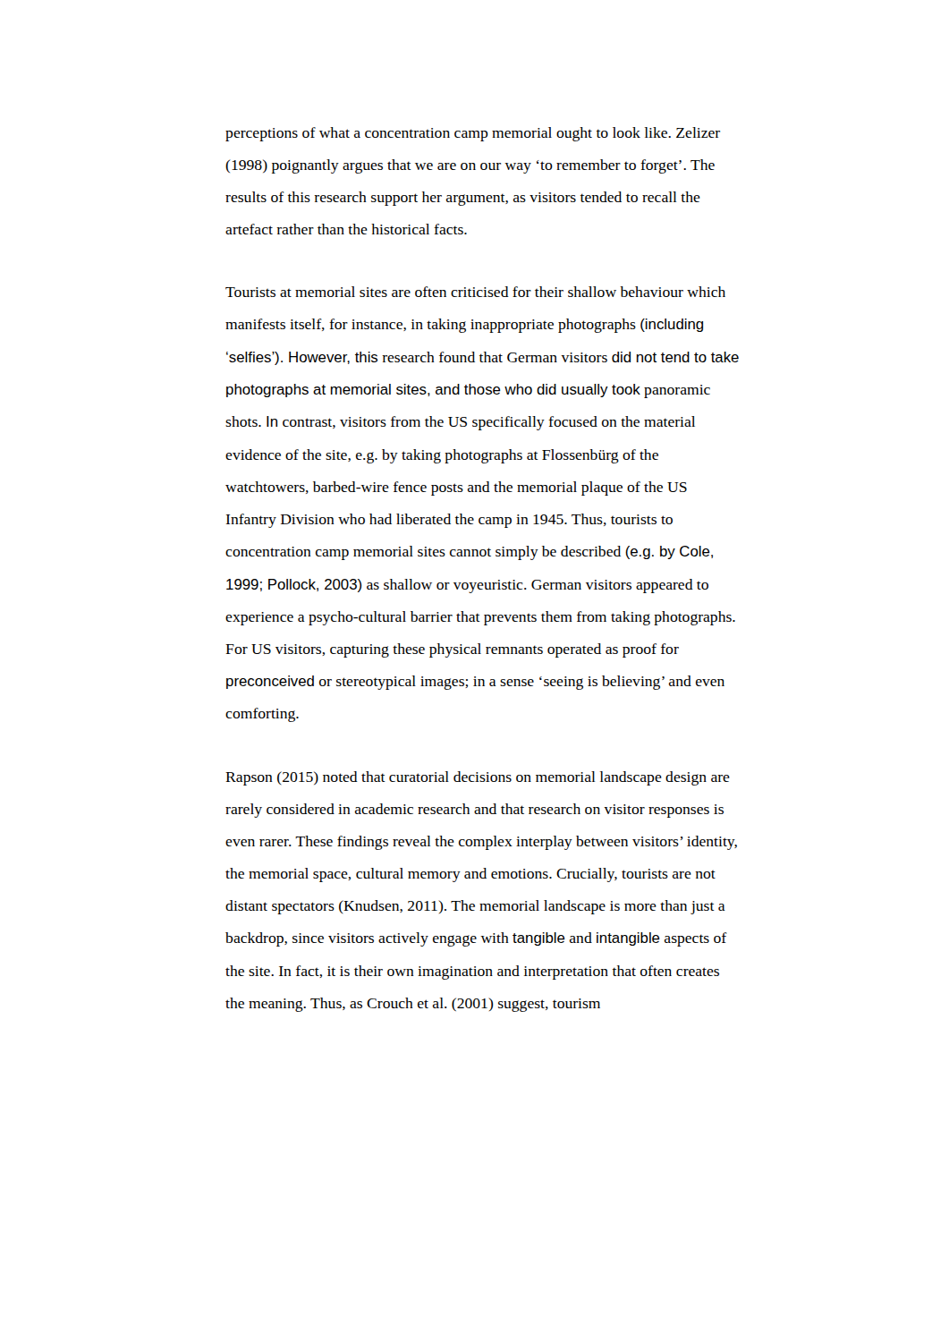perceptions of what a concentration camp memorial ought to look like. Zelizer (1998) poignantly argues that we are on our way ‘to remember to forget’. The results of this research support her argument, as visitors tended to recall the artefact rather than the historical facts.
Tourists at memorial sites are often criticised for their shallow behaviour which manifests itself, for instance, in taking inappropriate photographs (including ‘selfies’). However, this research found that German visitors did not tend to take photographs at memorial sites, and those who did usually took panoramic shots. In contrast, visitors from the US specifically focused on the material evidence of the site, e.g. by taking photographs at Flossenbürg of the watchtowers, barbed-wire fence posts and the memorial plaque of the US Infantry Division who had liberated the camp in 1945. Thus, tourists to concentration camp memorial sites cannot simply be described (e.g. by Cole, 1999; Pollock, 2003) as shallow or voyeuristic. German visitors appeared to experience a psycho-cultural barrier that prevents them from taking photographs. For US visitors, capturing these physical remnants operated as proof for preconceived or stereotypical images; in a sense ‘seeing is believing’ and even comforting.
Rapson (2015) noted that curatorial decisions on memorial landscape design are rarely considered in academic research and that research on visitor responses is even rarer. These findings reveal the complex interplay between visitors’ identity, the memorial space, cultural memory and emotions. Crucially, tourists are not distant spectators (Knudsen, 2011). The memorial landscape is more than just a backdrop, since visitors actively engage with tangible and intangible aspects of the site. In fact, it is their own imagination and interpretation that often creates the meaning. Thus, as Crouch et al. (2001) suggest, tourism